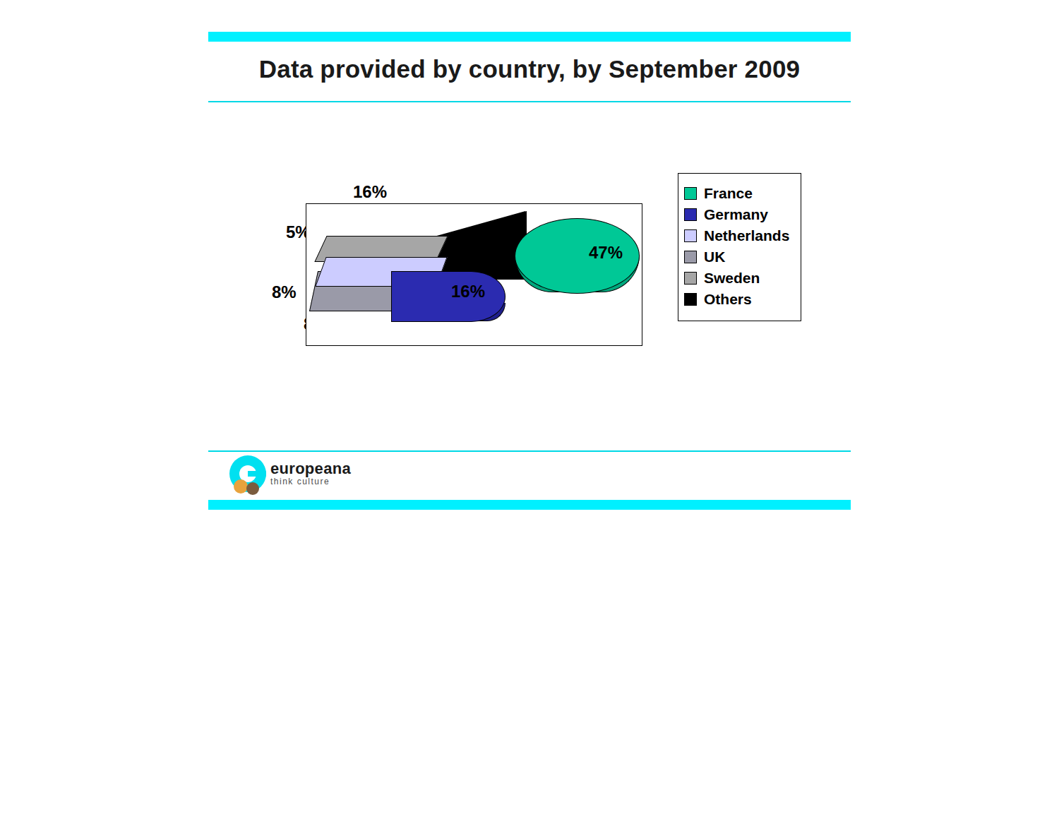Data provided by country, by September 2009
16%
5%
8%
8%
16%
47%
France
Germany
Netherlands
UK
Sweden
Others
europeana
think culture